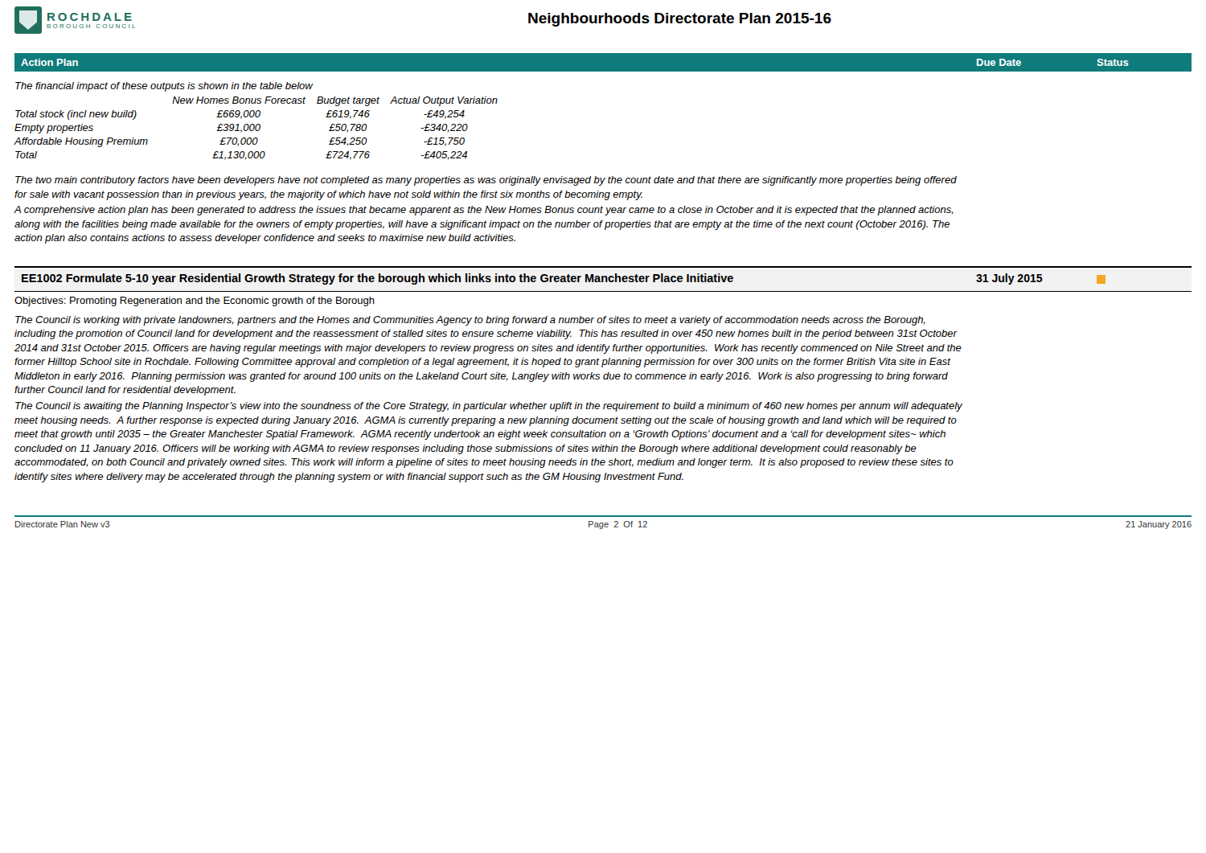ROCHDALE
BOROUGH COUNCIL
Neighbourhoods Directorate Plan 2015-16
Action Plan
Due Date
Status
The financial impact of these outputs is shown in the table below
| | New Homes Bonus Forecast | Budget target | Actual Output Variation |
| --- | --- | --- | --- |
| Total stock (incl new build) | £669,000 | £619,746 | -£49,254 |
| Empty properties | £391,000 | £50,780 | -£340,220 |
| Affordable Housing Premium | £70,000 | £54,250 | -£15,750 |
| Total | £1,130,000 | £724,776 | -£405,224 |
The two main contributory factors have been developers have not completed as many properties as was originally envisaged by the count date and that there are significantly more properties being offered for sale with vacant possession than in previous years, the majority of which have not sold within the first six months of becoming empty.
A comprehensive action plan has been generated to address the issues that became apparent as the New Homes Bonus count year came to a close in October and it is expected that the planned actions, along with the facilities being made available for the owners of empty properties, will have a significant impact on the number of properties that are empty at the time of the next count (October 2016). The action plan also contains actions to assess developer confidence and seeks to maximise new build activities.
EE1002 Formulate 5-10 year Residential Growth Strategy for the borough which links into the Greater Manchester Place Initiative
31 July 2015
Objectives: Promoting Regeneration and the Economic growth of the Borough
The Council is working with private landowners, partners and the Homes and Communities Agency to bring forward a number of sites to meet a variety of accommodation needs across the Borough, including the promotion of Council land for development and the reassessment of stalled sites to ensure scheme viability. This has resulted in over 450 new homes built in the period between 31st October 2014 and 31st October 2015. Officers are having regular meetings with major developers to review progress on sites and identify further opportunities. Work has recently commenced on Nile Street and the former Hilltop School site in Rochdale. Following Committee approval and completion of a legal agreement, it is hoped to grant planning permission for over 300 units on the former British Vita site in East Middleton in early 2016. Planning permission was granted for around 100 units on the Lakeland Court site, Langley with works due to commence in early 2016. Work is also progressing to bring forward further Council land for residential development.
The Council is awaiting the Planning Inspector’s view into the soundness of the Core Strategy, in particular whether uplift in the requirement to build a minimum of 460 new homes per annum will adequately meet housing needs. A further response is expected during January 2016. AGMA is currently preparing a new planning document setting out the scale of housing growth and land which will be required to meet that growth until 2035 – the Greater Manchester Spatial Framework. AGMA recently undertook an eight week consultation on a ‘Growth Options’ document and a ‘call for development sites~ which concluded on 11 January 2016. Officers will be working with AGMA to review responses including those submissions of sites within the Borough where additional development could reasonably be accommodated, on both Council and privately owned sites. This work will inform a pipeline of sites to meet housing needs in the short, medium and longer term. It is also proposed to review these sites to identify sites where delivery may be accelerated through the planning system or with financial support such as the GM Housing Investment Fund.
Directorate Plan New v3
Page 2 Of 12
21 January 2016